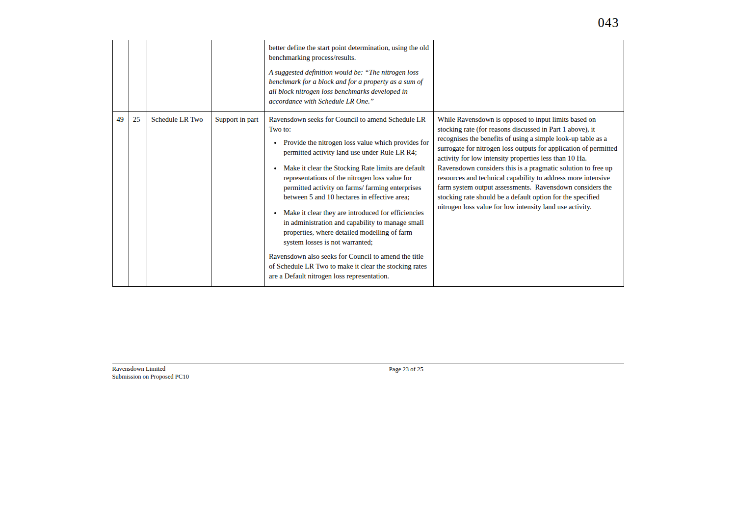043
| | | | | better define the start point determination, using the old benchmarking process/results. A suggested definition would be: “The nitrogen loss benchmark for a block and for a property as a sum of all block nitrogen loss benchmarks developed in accordance with Schedule LR One.” | |
| 49 | 25 | Schedule LR Two | Support in part | Ravensdown seeks for Council to amend Schedule LR Two to: Provide the nitrogen loss value which provides for permitted activity land use under Rule LR R4; Make it clear the Stocking Rate limits are default representations of the nitrogen loss value for permitted activity on farms/ farming enterprises between 5 and 10 hectares in effective area; Make it clear they are introduced for efficiencies in administration and capability to manage small properties, where detailed modelling of farm system losses is not warranted; Ravensdown also seeks for Council to amend the title of Schedule LR Two to make it clear the stocking rates are a Default nitrogen loss representation. | While Ravensdown is opposed to input limits based on stocking rate (for reasons discussed in Part 1 above), it recognises the benefits of using a simple look-up table as a surrogate for nitrogen loss outputs for application of permitted activity for low intensity properties less than 10 Ha. Ravensdown considers this is a pragmatic solution to free up resources and technical capability to address more intensive farm system output assessments. Ravensdown considers the stocking rate should be a default option for the specified nitrogen loss value for low intensity land use activity. |
Ravensdown Limited
Submission on Proposed PC10
Page 23 of 25